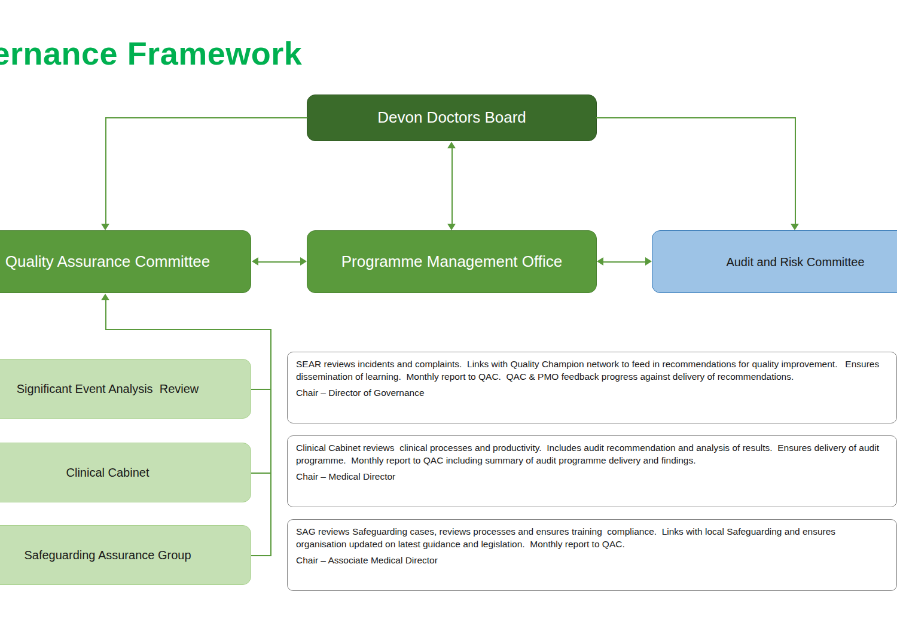Governance Framework
Devon Doctors Board
Quality Assurance Committee
Programme Management Office
Audit and Risk Committee
Significant Event Analysis Review
Clinical Cabinet
Safeguarding Assurance Group
SEAR reviews incidents and complaints. Links with Quality Champion network to feed in recommendations for quality improvement. Ensures dissemination of learning. Monthly report to QAC. QAC & PMO feedback progress against delivery of recommendations.
Chair – Director of Governance
Clinical Cabinet reviews clinical processes and productivity. Includes audit recommendation and analysis of results. Ensures delivery of audit programme. Monthly report to QAC including summary of audit programme delivery and findings.
Chair – Medical Director
SAG reviews Safeguarding cases, reviews processes and ensures training compliance. Links with local Safeguarding and ensures organisation updated on latest guidance and legislation. Monthly report to QAC.
Chair – Associate Medical Director